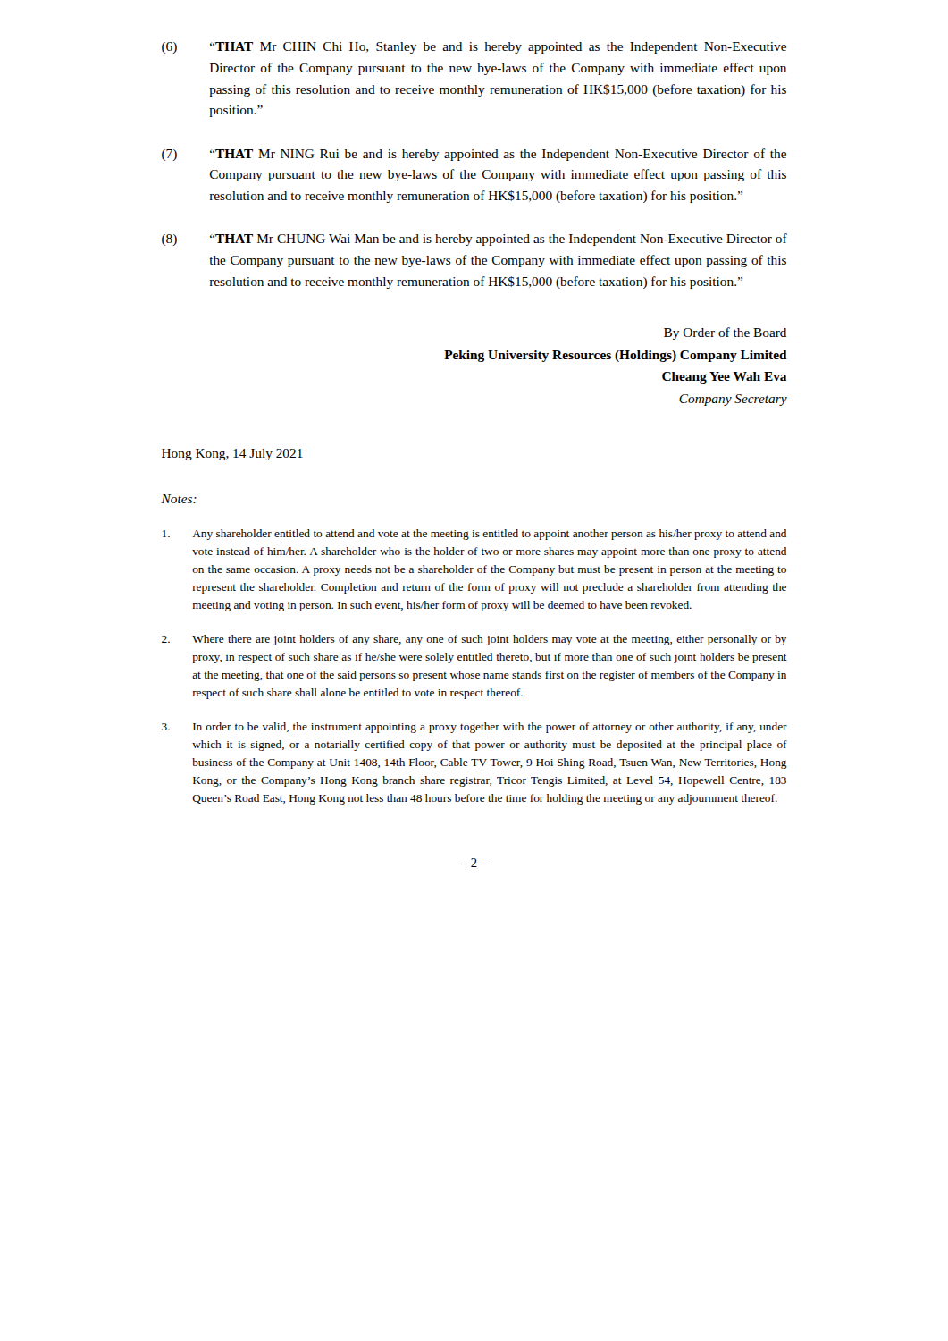(6)
“THAT Mr CHIN Chi Ho, Stanley be and is hereby appointed as the Independent Non-Executive Director of the Company pursuant to the new bye-laws of the Company with immediate effect upon passing of this resolution and to receive monthly remuneration of HK$15,000 (before taxation) for his position.”
(7)
“THAT Mr NING Rui be and is hereby appointed as the Independent Non-Executive Director of the Company pursuant to the new bye-laws of the Company with immediate effect upon passing of this resolution and to receive monthly remuneration of HK$15,000 (before taxation) for his position.”
(8)
“THAT Mr CHUNG Wai Man be and is hereby appointed as the Independent Non-Executive Director of the Company pursuant to the new bye-laws of the Company with immediate effect upon passing of this resolution and to receive monthly remuneration of HK$15,000 (before taxation) for his position.”
By Order of the Board
Peking University Resources (Holdings) Company Limited
Cheang Yee Wah Eva
Company Secretary
Hong Kong, 14 July 2021
Notes:
1.
Any shareholder entitled to attend and vote at the meeting is entitled to appoint another person as his/her proxy to attend and vote instead of him/her. A shareholder who is the holder of two or more shares may appoint more than one proxy to attend on the same occasion. A proxy needs not be a shareholder of the Company but must be present in person at the meeting to represent the shareholder. Completion and return of the form of proxy will not preclude a shareholder from attending the meeting and voting in person. In such event, his/her form of proxy will be deemed to have been revoked.
2.
Where there are joint holders of any share, any one of such joint holders may vote at the meeting, either personally or by proxy, in respect of such share as if he/she were solely entitled thereto, but if more than one of such joint holders be present at the meeting, that one of the said persons so present whose name stands first on the register of members of the Company in respect of such share shall alone be entitled to vote in respect thereof.
3.
In order to be valid, the instrument appointing a proxy together with the power of attorney or other authority, if any, under which it is signed, or a notarially certified copy of that power or authority must be deposited at the principal place of business of the Company at Unit 1408, 14th Floor, Cable TV Tower, 9 Hoi Shing Road, Tsuen Wan, New Territories, Hong Kong, or the Company’s Hong Kong branch share registrar, Tricor Tengis Limited, at Level 54, Hopewell Centre, 183 Queen’s Road East, Hong Kong not less than 48 hours before the time for holding the meeting or any adjournment thereof.
– 2 –